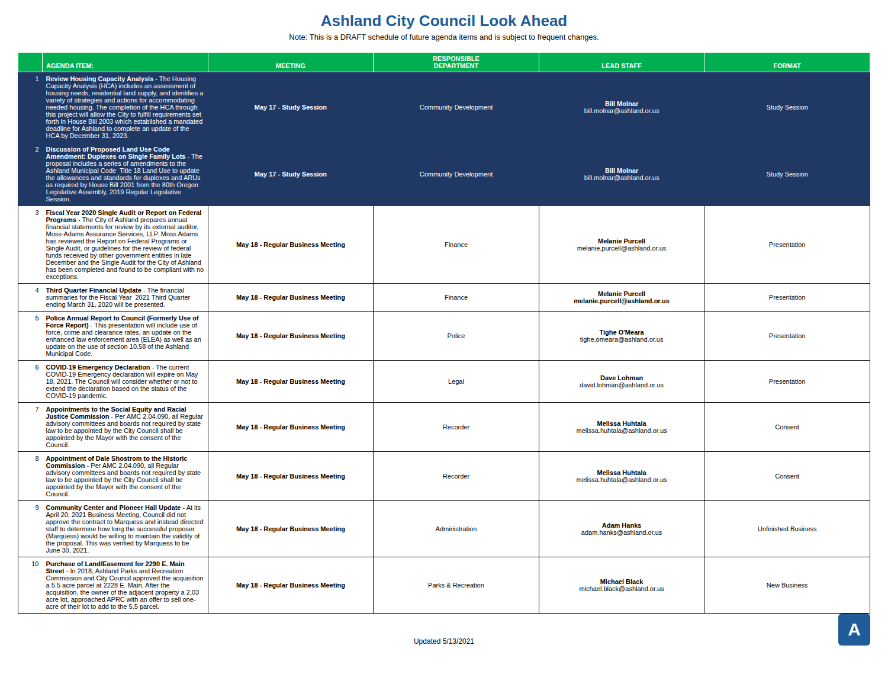Ashland City Council Look Ahead
Note: This is a DRAFT schedule of future agenda items and is subject to frequent changes.
| | AGENDA ITEM: | MEETING | RESPONSIBLE DEPARTMENT | LEAD STAFF | FORMAT |
| --- | --- | --- | --- | --- | --- |
| 1 | Review Housing Capacity Analysis - The Housing Capacity Analysis (HCA) includes an assessment of housing needs, residential land supply, and identifies a variety of strategies and actions for accommodating needed housing. The completion of the HCA through this project will allow the City to fulfill requirements set forth in House Bill 2003 which established a mandated deadline for Ashland to complete an update of the HCA by December 31, 2023. | May 17 - Study Session | Community Development | Bill Molnar bill.molnar@ashland.or.us | Study Session |
| 2 | Discussion of Proposed Land Use Code Amendment: Duplexes on Single Family Lots - The proposal includes a series of amendments to the Ashland Municipal Code Title 18 Land Use to update the allowances and standards for duplexes and ARUs as required by House Bill 2001 from the 80th Oregon Legislative Assembly, 2019 Regular Legislative Session. | May 17 - Study Session | Community Development | Bill Molnar bill.molnar@ashland.or.us | Study Session |
| 3 | Fiscal Year 2020 Single Audit or Report on Federal Programs - The City of Ashland prepares annual financial statements for review by its external auditor, Moss-Adams Assurance Services, LLP. Moss Adams has reviewed the Report on Federal Programs or Single Audit, or guidelines for the review of federal funds received by other government entities in late December and the Single Audit for the City of Ashland has been completed and found to be compliant with no exceptions. | May 18 - Regular Business Meeting | Finance | Melanie Purcell melanie.purcell@ashland.or.us | Presentation |
| 4 | Third Quarter Financial Update - The financial summaries for the Fiscal Year 2021 Third Quarter ending March 31, 2020 will be presented. | May 18 - Regular Business Meeting | Finance | Melanie Purcell melanie.purcell@ashland.or.us | Presentation |
| 5 | Police Annual Report to Council (Formerly Use of Force Report) - This presentation will include use of force, crime and clearance rates, an update on the enhanced law enforcement area (ELEA) as well as an update on the use of section 10.58 of the Ashland Municipal Code. | May 18 - Regular Business Meeting | Police | Tighe O'Meara tighe.omeara@ashland.or.us | Presentation |
| 6 | COVID-19 Emergency Declaration - The current COVID-19 Emergency declaration will expire on May 18, 2021. The Council will consider whether or not to extend the declaration based on the status of the COVID-19 pandemic. | May 18 - Regular Business Meeting | Legal | Dave Lohman david.lohman@ashland.or.us | Presentation |
| 7 | Appointments to the Social Equity and Racial Justice Commission - Per AMC 2.04.090, all Regular advisory committees and boards not required by state law to be appointed by the City Council shall be appointed by the Mayor with the consent of the Council. | May 18 - Regular Business Meeting | Recorder | Melissa Huhtala melissa.huhtala@ashland.or.us | Consent |
| 8 | Appointment of Dale Shostrom to the Historic Commission - Per AMC 2.04.090, all Regular advisory committees and boards not required by state law to be appointed by the City Council shall be appointed by the Mayor with the consent of the Council. | May 18 - Regular Business Meeting | Recorder | Melissa Huhtala melissa.huhtala@ashland.or.us | Consent |
| 9 | Community Center and Pioneer Hall Update - At its April 20, 2021 Business Meeting, Council did not approve the contract to Marquess and instead directed staff to determine how long the successful proposer (Marquess) would be willing to maintain the validity of the proposal. This was verified by Marquess to be June 30, 2021. | May 18 - Regular Business Meeting | Administration | Adam Hanks adam.hanks@ashland.or.us | Unfinished Business |
| 10 | Purchase of Land/Easement for 2290 E. Main Street - In 2018, Ashland Parks and Recreation Commission and City Council approved the acquisition a 5.5 acre parcel at 2228 E. Main. After the acquisition, the owner of the adjacent property a 2.03 acre lot, approached APRC with an offer to sell one-acre of their lot to add to the 5.5 parcel. | May 18 - Regular Business Meeting | Parks & Recreation | Michael Black michael.black@ashland.or.us | New Business |
Updated 5/13/2021
A